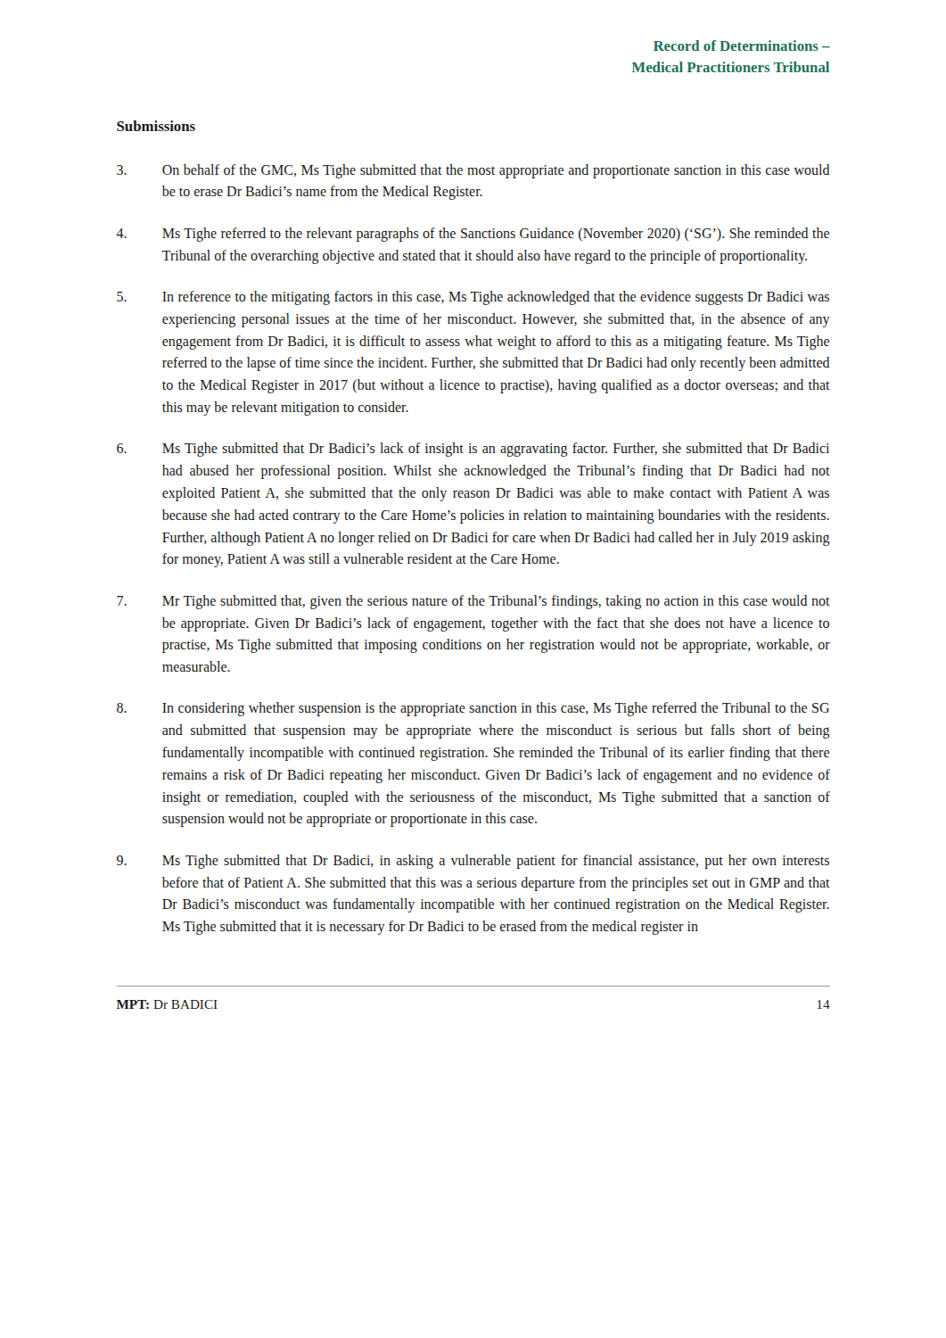Record of Determinations –
Medical Practitioners Tribunal
Submissions
On behalf of the GMC, Ms Tighe submitted that the most appropriate and proportionate sanction in this case would be to erase Dr Badici’s name from the Medical Register.
Ms Tighe referred to the relevant paragraphs of the Sanctions Guidance (November 2020) (‘SG’). She reminded the Tribunal of the overarching objective and stated that it should also have regard to the principle of proportionality.
In reference to the mitigating factors in this case, Ms Tighe acknowledged that the evidence suggests Dr Badici was experiencing personal issues at the time of her misconduct. However, she submitted that, in the absence of any engagement from Dr Badici, it is difficult to assess what weight to afford to this as a mitigating feature. Ms Tighe referred to the lapse of time since the incident. Further, she submitted that Dr Badici had only recently been admitted to the Medical Register in 2017 (but without a licence to practise), having qualified as a doctor overseas; and that this may be relevant mitigation to consider.
Ms Tighe submitted that Dr Badici’s lack of insight is an aggravating factor. Further, she submitted that Dr Badici had abused her professional position. Whilst she acknowledged the Tribunal’s finding that Dr Badici had not exploited Patient A, she submitted that the only reason Dr Badici was able to make contact with Patient A was because she had acted contrary to the Care Home’s policies in relation to maintaining boundaries with the residents. Further, although Patient A no longer relied on Dr Badici for care when Dr Badici had called her in July 2019 asking for money, Patient A was still a vulnerable resident at the Care Home.
Mr Tighe submitted that, given the serious nature of the Tribunal’s findings, taking no action in this case would not be appropriate. Given Dr Badici’s lack of engagement, together with the fact that she does not have a licence to practise, Ms Tighe submitted that imposing conditions on her registration would not be appropriate, workable, or measurable.
In considering whether suspension is the appropriate sanction in this case, Ms Tighe referred the Tribunal to the SG and submitted that suspension may be appropriate where the misconduct is serious but falls short of being fundamentally incompatible with continued registration. She reminded the Tribunal of its earlier finding that there remains a risk of Dr Badici repeating her misconduct. Given Dr Badici’s lack of engagement and no evidence of insight or remediation, coupled with the seriousness of the misconduct, Ms Tighe submitted that a sanction of suspension would not be appropriate or proportionate in this case.
Ms Tighe submitted that Dr Badici, in asking a vulnerable patient for financial assistance, put her own interests before that of Patient A. She submitted that this was a serious departure from the principles set out in GMP and that Dr Badici’s misconduct was fundamentally incompatible with her continued registration on the Medical Register. Ms Tighe submitted that it is necessary for Dr Badici to be erased from the medical register in
MPT: Dr BADICI
14